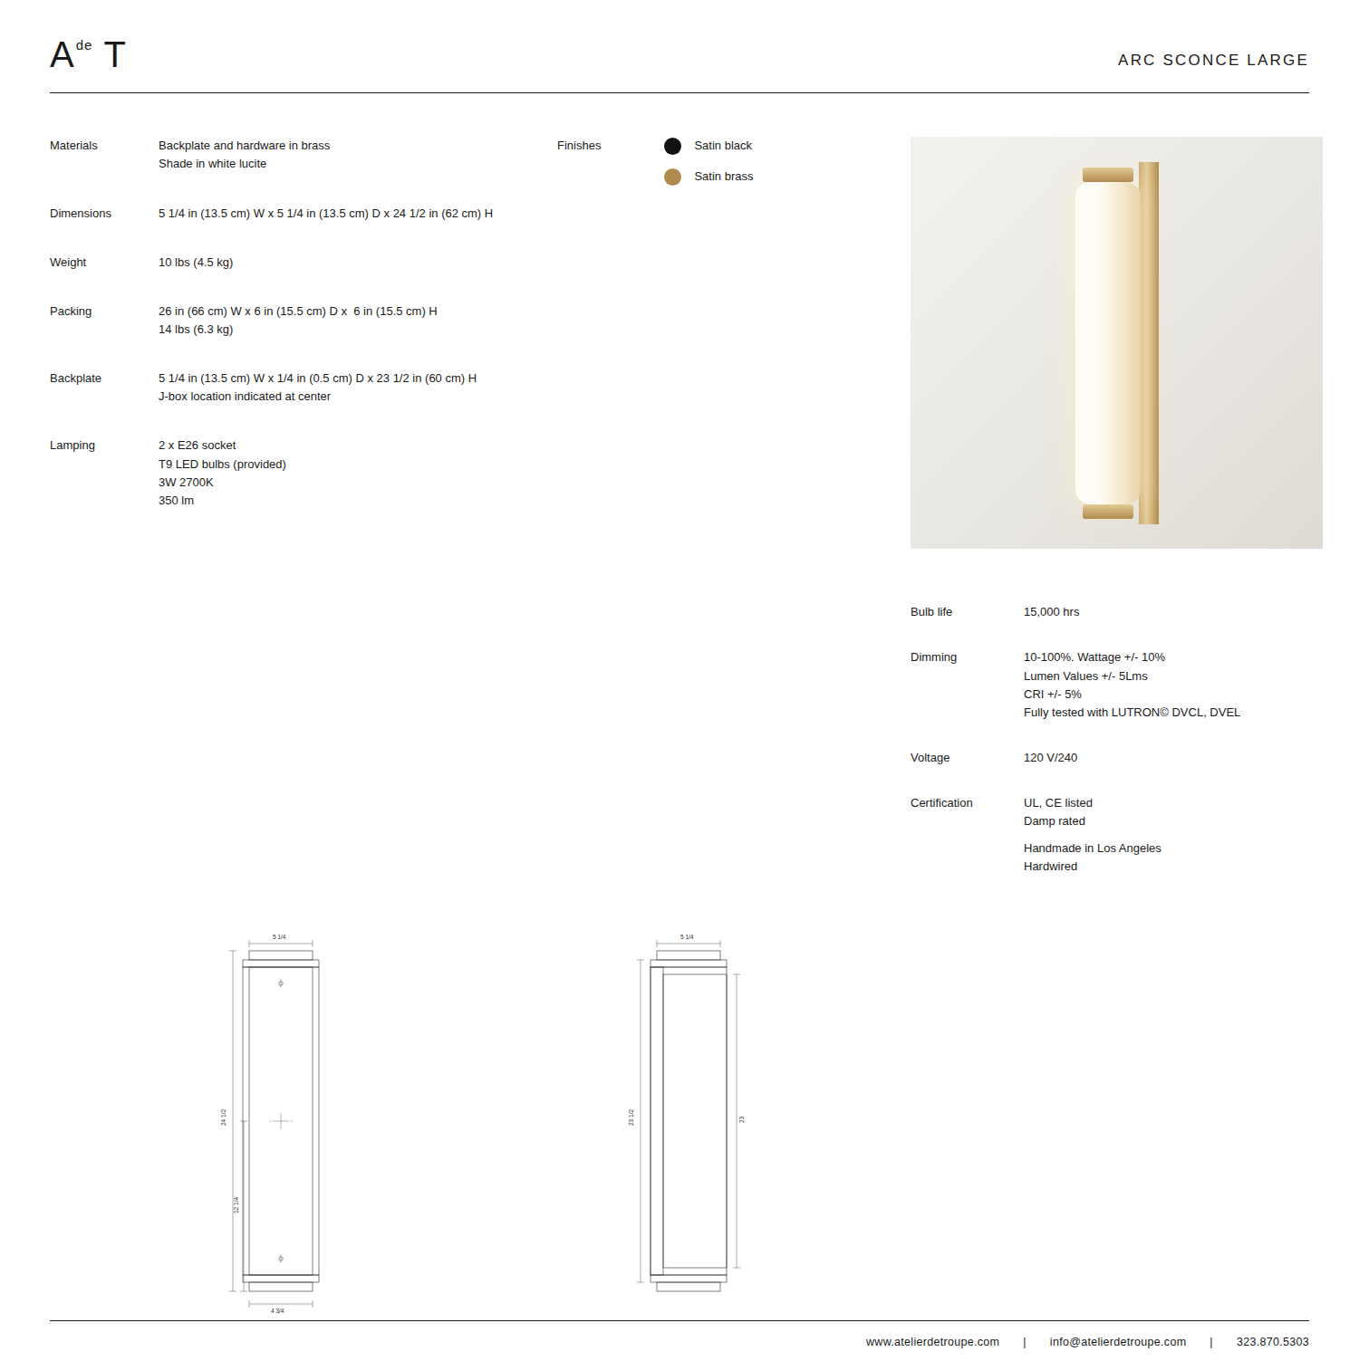Ade T
Arc Sconce Large
Materials
Backplate and hardware in brass Shade in white lucite
Dimensions
5 1/4 in (13.5 cm) W x 5 1/4 in (13.5 cm) D x 24 1/2 in (62 cm) H
Weight
10 lbs (4.5 kg)
Packing
26 in (66 cm) W x 6 in (15.5 cm) D x 6 in (15.5 cm) H 14 lbs (6.3 kg)
Backplate
5 1/4 in (13.5 cm) W x 1/4 in (0.5 cm) D x 23 1/2 in (60 cm) H J-box location indicated at center
Lamping
2 x E26 socket T9 LED bulbs (provided) 3W 2700K 350 lm
Finishes
Satin black
Satin brass
Bulb life
15,000 hrs
Dimming
10-100%. Wattage +/- 10% Lumen Values +/- 5Lms CRI +/- 5% Fully tested with LUTRON© DVCL, DVEL
Voltage
120 V/240
Certification
UL, CE listed Damp rated
Handmade in Los Angeles Hardwired
5 1/4 24 1/2 12 1/4 4 3/4
5 1/4 23 1/2 23
www.atelierdetroupe.com | info@atelierdetroupe.com | 323.870.5303